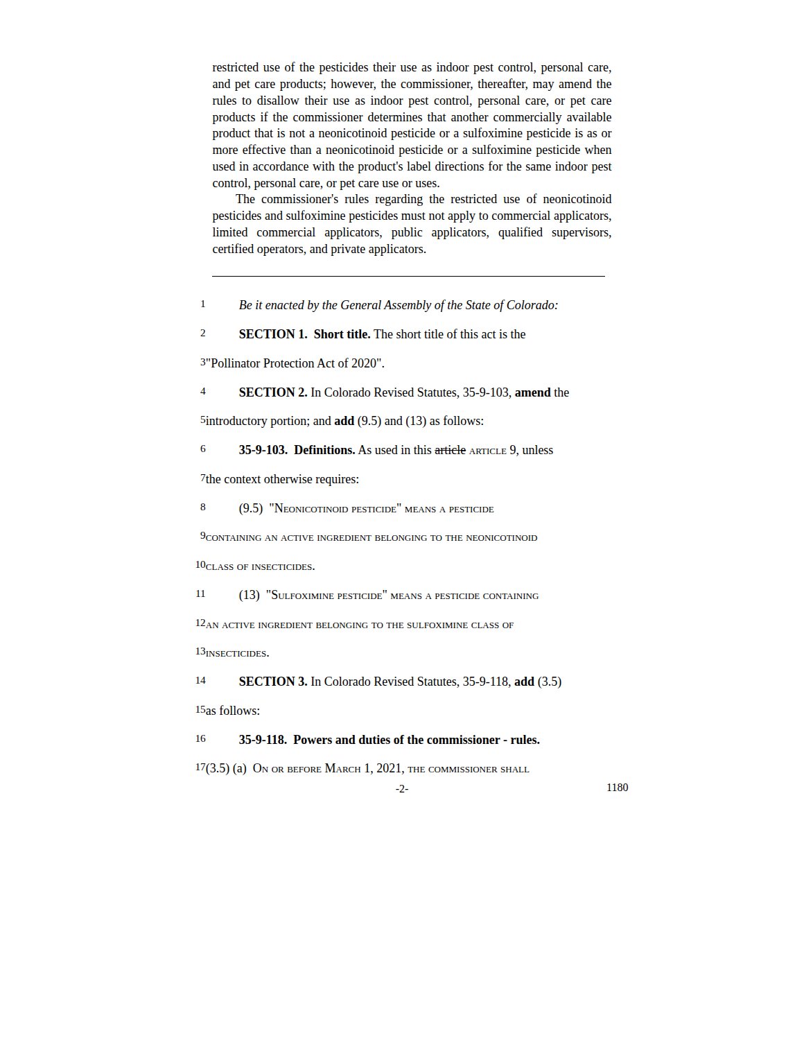restricted use of the pesticides their use as indoor pest control, personal care, and pet care products; however, the commissioner, thereafter, may amend the rules to disallow their use as indoor pest control, personal care, or pet care products if the commissioner determines that another commercially available product that is not a neonicotinoid pesticide or a sulfoximine pesticide is as or more effective than a neonicotinoid pesticide or a sulfoximine pesticide when used in accordance with the product's label directions for the same indoor pest control, personal care, or pet care use or uses.
The commissioner's rules regarding the restricted use of neonicotinoid pesticides and sulfoximine pesticides must not apply to commercial applicators, limited commercial applicators, public applicators, qualified supervisors, certified operators, and private applicators.
| 1 | Be it enacted by the General Assembly of the State of Colorado: |
| 2 | SECTION 1. Short title. The short title of this act is the |
| 3 | "Pollinator Protection Act of 2020". |
| 4 | SECTION 2. In Colorado Revised Statutes, 35-9-103, amend the |
| 5 | introductory portion; and add (9.5) and (13) as follows: |
| 6 | 35-9-103. Definitions. As used in this article article 9, unless |
| 7 | the context otherwise requires: |
| 8 | (9.5) "Neonicotinoid pesticide" means a pesticide |
| 9 | containing an active ingredient belonging to the neonicotinoid |
| 10 | class of insecticides. |
| 11 | (13) "Sulfoximine pesticide" means a pesticide containing |
| 12 | an active ingredient belonging to the sulfoximine class of |
| 13 | insecticides. |
| 14 | SECTION 3. In Colorado Revised Statutes, 35-9-118, add (3.5) |
| 15 | as follows: |
| 16 | 35-9-118. Powers and duties of the commissioner - rules. |
| 17 | (3.5) (a) On or before March 1, 2021, the commissioner shall |
-2-
1180